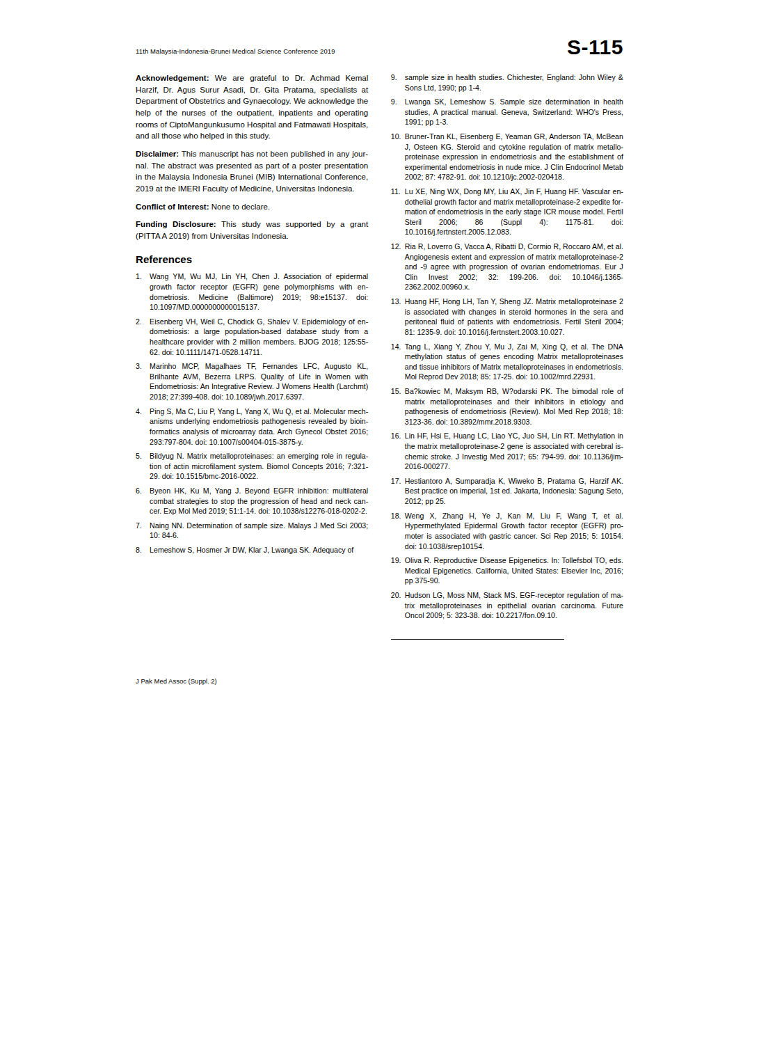11th Malaysia-Indonesia-Brunei Medical Science Conference 2019
S-115
Acknowledgement: We are grateful to Dr. Achmad Kemal Harzif, Dr. Agus Surur Asadi, Dr. Gita Pratama, specialists at Department of Obstetrics and Gynaecology. We acknowledge the help of the nurses of the outpatient, inpatients and operating rooms of CiptoMangunkusumo Hospital and Fatmawati Hospitals, and all those who helped in this study.
Disclaimer: This manuscript has not been published in any journal. The abstract was presented as part of a poster presentation in the Malaysia Indonesia Brunei (MIB) International Conference, 2019 at the IMERI Faculty of Medicine, Universitas Indonesia.
Conflict of Interest: None to declare.
Funding Disclosure: This study was supported by a grant (PITTA A 2019) from Universitas Indonesia.
References
Wang YM, Wu MJ, Lin YH, Chen J. Association of epidermal growth factor receptor (EGFR) gene polymorphisms with endometriosis. Medicine (Baltimore) 2019; 98:e15137. doi: 10.1097/MD.0000000000015137.
Eisenberg VH, Weil C, Chodick G, Shalev V. Epidemiology of endometriosis: a large population-based database study from a healthcare provider with 2 million members. BJOG 2018; 125:55-62. doi: 10.1111/1471-0528.14711.
Marinho MCP, Magalhaes TF, Fernandes LFC, Augusto KL, Brilhante AVM, Bezerra LRPS. Quality of Life in Women with Endometriosis: An Integrative Review. J Womens Health (Larchmt) 2018; 27:399-408. doi: 10.1089/jwh.2017.6397.
Ping S, Ma C, Liu P, Yang L, Yang X, Wu Q, et al. Molecular mechanisms underlying endometriosis pathogenesis revealed by bioinformatics analysis of microarray data. Arch Gynecol Obstet 2016; 293:797-804. doi: 10.1007/s00404-015-3875-y.
Bildyug N. Matrix metalloproteinases: an emerging role in regulation of actin microfilament system. Biomol Concepts 2016; 7:321-29. doi: 10.1515/bmc-2016-0022.
Byeon HK, Ku M, Yang J. Beyond EGFR inhibition: multilateral combat strategies to stop the progression of head and neck cancer. Exp Mol Med 2019; 51:1-14. doi: 10.1038/s12276-018-0202-2.
Naing NN. Determination of sample size. Malays J Med Sci 2003; 10: 84-6.
Lemeshow S, Hosmer Jr DW, Klar J, Lwanga SK. Adequacy of
sample size in health studies. Chichester, England: John Wiley & Sons Ltd, 1990; pp 1-4.
Lwanga SK, Lemeshow S. Sample size determination in health studies, A practical manual. Geneva, Switzerland: WHO's Press, 1991; pp 1-3.
Bruner-Tran KL, Eisenberg E, Yeaman GR, Anderson TA, McBean J, Osteen KG. Steroid and cytokine regulation of matrix metalloproteinase expression in endometriosis and the establishment of experimental endometriosis in nude mice. J Clin Endocrinol Metab 2002; 87: 4782-91. doi: 10.1210/jc.2002-020418.
Lu XE, Ning WX, Dong MY, Liu AX, Jin F, Huang HF. Vascular endothelial growth factor and matrix metalloproteinase-2 expedite formation of endometriosis in the early stage ICR mouse model. Fertil Steril 2006; 86 (Suppl 4): 1175-81. doi: 10.1016/j.fertnstert.2005.12.083.
Ria R, Loverro G, Vacca A, Ribatti D, Cormio R, Roccaro AM, et al. Angiogenesis extent and expression of matrix metalloproteinase-2 and -9 agree with progression of ovarian endometriomas. Eur J Clin Invest 2002; 32: 199-206. doi: 10.1046/j.1365-2362.2002.00960.x.
Huang HF, Hong LH, Tan Y, Sheng JZ. Matrix metalloproteinase 2 is associated with changes in steroid hormones in the sera and peritoneal fluid of patients with endometriosis. Fertil Steril 2004; 81: 1235-9. doi: 10.1016/j.fertnstert.2003.10.027.
Tang L, Xiang Y, Zhou Y, Mu J, Zai M, Xing Q, et al. The DNA methylation status of genes encoding Matrix metalloproteinases and tissue inhibitors of Matrix metalloproteinases in endometriosis. Mol Reprod Dev 2018; 85: 17-25. doi: 10.1002/mrd.22931.
Ba?kowiec M, Maksym RB, W?odarski PK. The bimodal role of matrix metalloproteinases and their inhibitors in etiology and pathogenesis of endometriosis (Review). Mol Med Rep 2018; 18: 3123-36. doi: 10.3892/mmr.2018.9303.
Lin HF, Hsi E, Huang LC, Liao YC, Juo SH, Lin RT. Methylation in the matrix metalloproteinase-2 gene is associated with cerebral ischemic stroke. J Investig Med 2017; 65: 794-99. doi: 10.1136/jim-2016-000277.
Hestiantoro A, Sumparadja K, Wiweko B, Pratama G, Harzif AK. Best practice on imperial, 1st ed. Jakarta, Indonesia: Sagung Seto, 2012; pp 25.
Weng X, Zhang H, Ye J, Kan M, Liu F, Wang T, et al. Hypermethylated Epidermal Growth factor receptor (EGFR) promoter is associated with gastric cancer. Sci Rep 2015; 5: 10154. doi: 10.1038/srep10154.
Oliva R. Reproductive Disease Epigenetics. In: Tollefsbol TO, eds. Medical Epigenetics. California, United States: Elsevier Inc, 2016; pp 375-90.
Hudson LG, Moss NM, Stack MS. EGF-receptor regulation of matrix metalloproteinases in epithelial ovarian carcinoma. Future Oncol 2009; 5: 323-38. doi: 10.2217/fon.09.10.
J Pak Med Assoc (Suppl. 2)